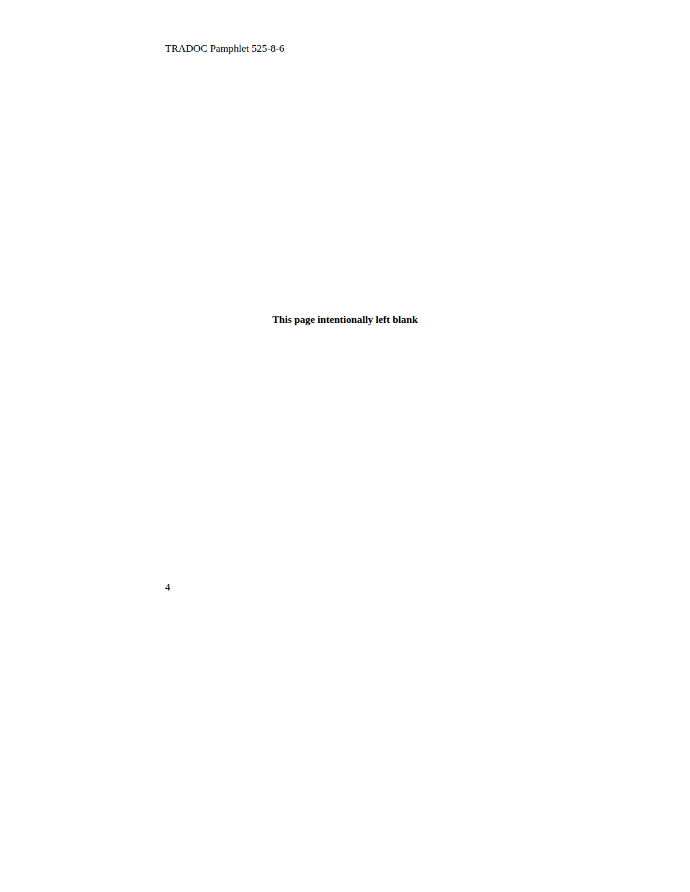TRADOC Pamphlet 525-8-6
This page intentionally left blank
4